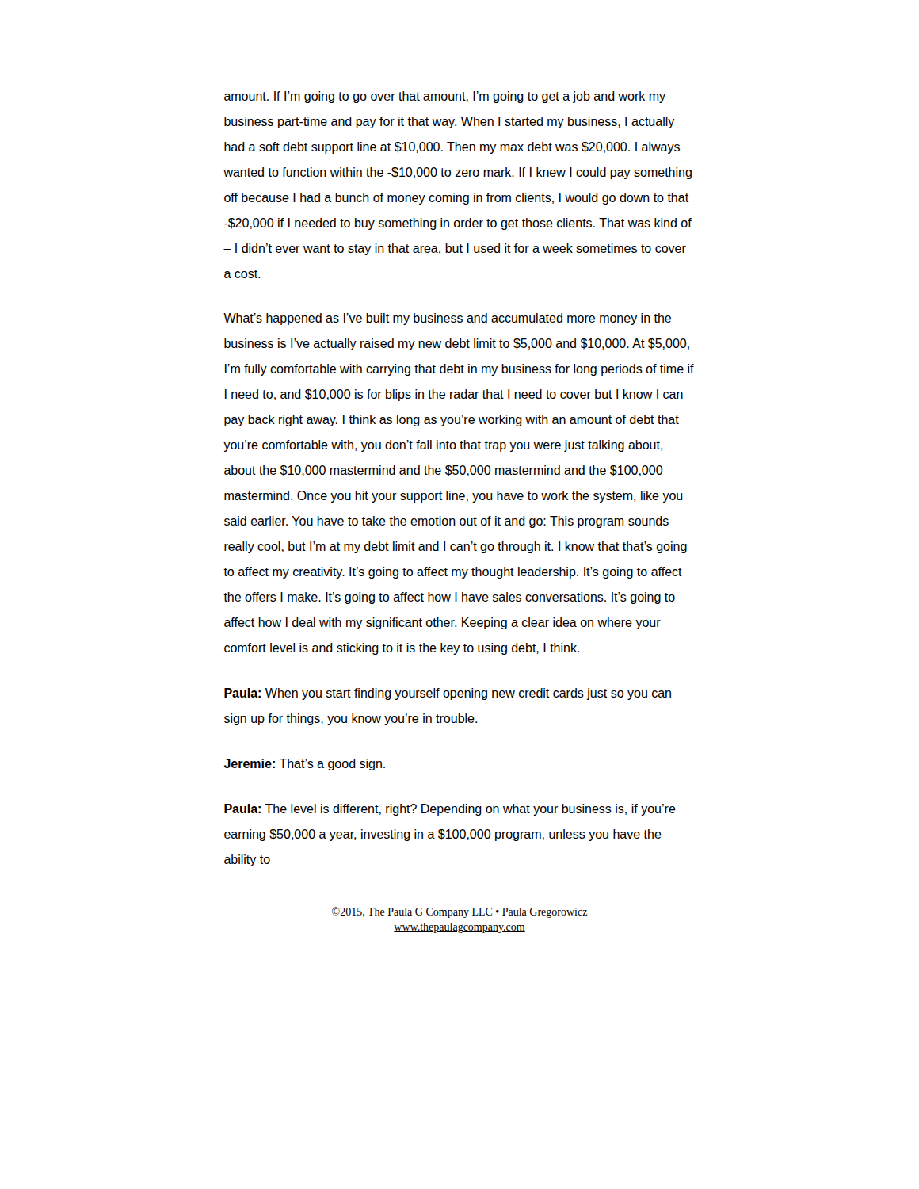amount. If I’m going to go over that amount, I’m going to get a job and work my business part-time and pay for it that way. When I started my business, I actually had a soft debt support line at $10,000. Then my max debt was $20,000. I always wanted to function within the -$10,000 to zero mark. If I knew I could pay something off because I had a bunch of money coming in from clients, I would go down to that -$20,000 if I needed to buy something in order to get those clients. That was kind of – I didn’t ever want to stay in that area, but I used it for a week sometimes to cover a cost.
What’s happened as I’ve built my business and accumulated more money in the business is I’ve actually raised my new debt limit to $5,000 and $10,000. At $5,000, I’m fully comfortable with carrying that debt in my business for long periods of time if I need to, and $10,000 is for blips in the radar that I need to cover but I know I can pay back right away. I think as long as you’re working with an amount of debt that you’re comfortable with, you don’t fall into that trap you were just talking about, about the $10,000 mastermind and the $50,000 mastermind and the $100,000 mastermind. Once you hit your support line, you have to work the system, like you said earlier. You have to take the emotion out of it and go: This program sounds really cool, but I’m at my debt limit and I can’t go through it. I know that that’s going to affect my creativity. It’s going to affect my thought leadership. It’s going to affect the offers I make. It’s going to affect how I have sales conversations. It’s going to affect how I deal with my significant other. Keeping a clear idea on where your comfort level is and sticking to it is the key to using debt, I think.
Paula: When you start finding yourself opening new credit cards just so you can sign up for things, you know you’re in trouble.
Jeremie: That’s a good sign.
Paula: The level is different, right? Depending on what your business is, if you’re earning $50,000 a year, investing in a $100,000 program, unless you have the ability to
©2015, The Paula G Company LLC • Paula Gregorowicz
www.thepaulagcompany.com